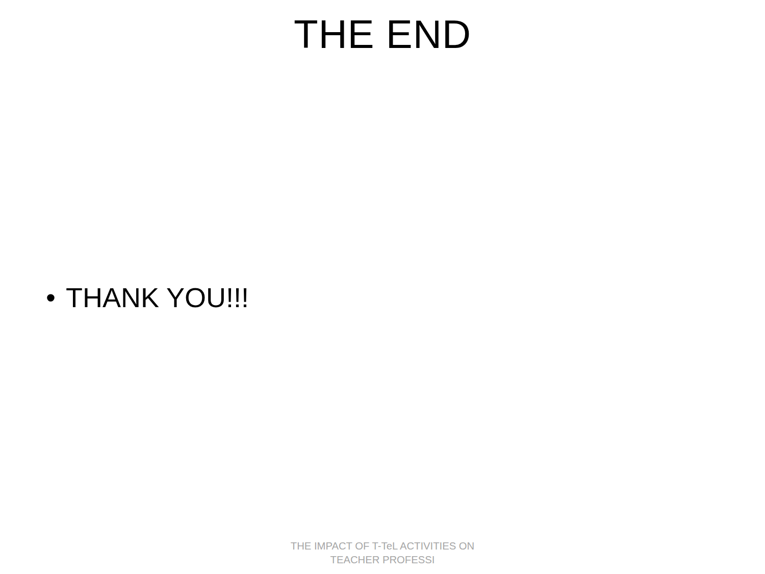THE END
THANK YOU!!!
THE IMPACT OF T-TeL ACTIVITIES ON
TEACHER PROFESSI